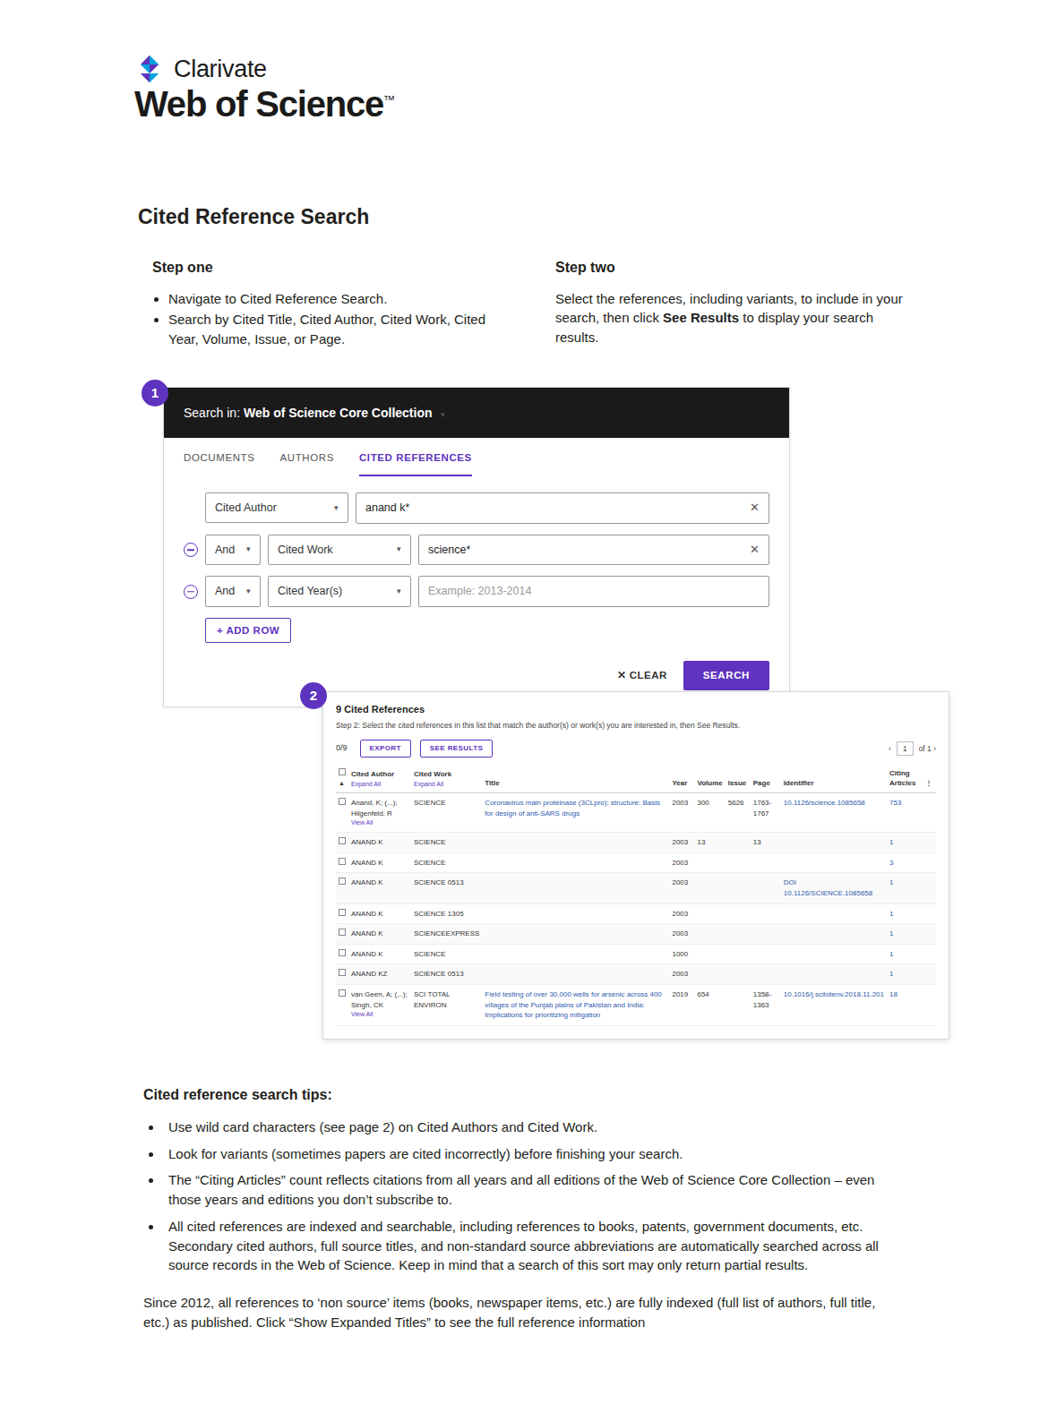Clarivate
Web of Science™
Cited Reference Search
Step one
Navigate to Cited Reference Search.
Search by Cited Title, Cited Author, Cited Work, Cited Year, Volume, Issue, or Page.
Step two
Select the references, including variants, to include in your search, then click See Results to display your search results.
1
2
Search in: Web of Science Core Collection ▾
DOCUMENTS
AUTHORS
CITED REFERENCES
Cited Author▾
anand k*✕
And▾
Cited Work▾
science*✕
And▾
Cited Year(s)▾
Example: 2013-2014
+ ADD ROW
✕ CLEAR
SEARCH
9 Cited References
Step 2: Select the cited references in this list that match the author(s) or work(s) you are interested in, then See Results.
0/9 EXPORT SEE RESULTS ‹ 1 of 1 ›
| ▲ | Cited Author Expand All | Cited Work Expand All | Title | Year | Volume | Issue | Page | Identifier | Citing Articles | ⋮ |
| --- | --- | --- | --- | --- | --- | --- | --- | --- | --- | --- |
| | Anand, K; (...); Hilgenfeld, R View All | SCIENCE | Coronavirus main proteinase (3CLpro): structure: Basis for design of anti-SARS drugs | 2003 | 300 | 5626 | 1763-1767 | 10.1126/science.1085658 | 753 | |
| | ANAND K | SCIENCE | | 2003 | 13 | | 13 | | 1 | |
| | ANAND K | SCIENCE | | 2003 | | | | | 3 | |
| | ANAND K | SCIENCE 0513 | | 2003 | | | | DOI 10.1126/SCIENCE.1085658 | 1 | |
| | ANAND K | SCIENCE 1305 | | 2003 | | | | | 1 | |
| | ANAND K | SCIENCEEXPRESS | | 2003 | | | | | 1 | |
| | ANAND K | SCIENCE | | 1000 | | | | | 1 | |
| | ANAND KZ | SCIENCE 0513 | | 2003 | | | | | 1 | |
| | van Geen, A; (...); Singh, CK View All | SCI TOTAL ENVIRON | Field testing of over 30,000 wells for arsenic across 400 villages of the Punjab plains of Pakistan and India: Implications for prioritizing mitigation | 2019 | 654 | | 1358-1363 | 10.1016/j.scitotenv.2018.11.201 | 18 | |
Cited reference search tips:
Use wild card characters (see page 2) on Cited Authors and Cited Work.
Look for variants (sometimes papers are cited incorrectly) before finishing your search.
The “Citing Articles” count reflects citations from all years and all editions of the Web of Science Core Collection – even those years and editions you don’t subscribe to.
All cited references are indexed and searchable, including references to books, patents, government documents, etc. Secondary cited authors, full source titles, and non-standard source abbreviations are automatically searched across all source records in the Web of Science. Keep in mind that a search of this sort may only return partial results.
Since 2012, all references to ‘non source’ items (books, newspaper items, etc.) are fully indexed (full list of authors, full title, etc.) as published. Click “Show Expanded Titles” to see the full reference information